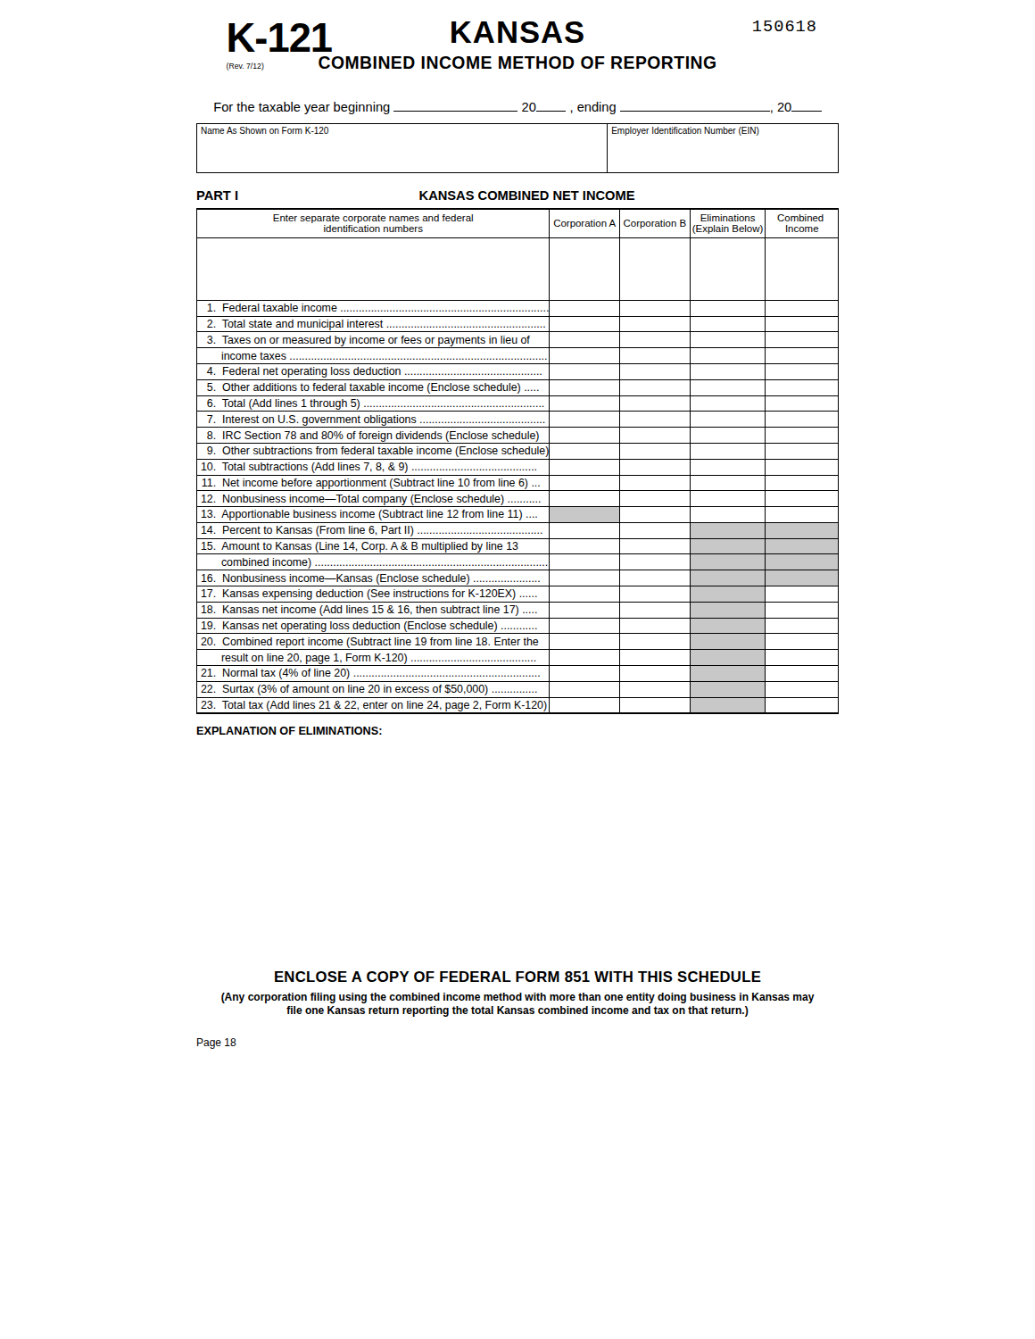K-121
(Rev. 7/12)
150618
KANSAS
COMBINED INCOME METHOD OF REPORTING
For the taxable year beginning 20 , ending , 20
| Name As Shown on Form K-120 | Employer Identification Number (EIN) |
PART I KANSAS COMBINED NET INCOME
| Enter separate corporate names and federal identification numbers | Corporation A | Corporation B | Eliminations (Explain Below) | Combined Income |
| --- | --- | --- | --- | --- |
| 1. Federal taxable income .................................................................... | | | | |
| 2. Total state and municipal interest .................................................... | | | | |
| 3. Taxes on or measured by income or fees or payments in lieu of | | | | |
| income taxes .................................................................................... | | | | |
| 4. Federal net operating loss deduction ............................................. | | | | |
| 5. Other additions to federal taxable income (Enclose schedule) ..... | | | | |
| 6. Total (Add lines 1 through 5) ........................................................... | | | | |
| 7. Interest on U.S. government obligations ......................................... | | | | |
| 8. IRC Section 78 and 80% of foreign dividends (Enclose schedule) | | | | |
| 9. Other subtractions from federal taxable income (Enclose schedule) | | | | |
| 10. Total subtractions (Add lines 7, 8, & 9) ......................................... | | | | |
| 11. Net income before apportionment (Subtract line 10 from line 6) ... | | | | |
| 12. Nonbusiness income—Total company (Enclose schedule) ........... | | | | |
| 13. Apportionable business income (Subtract line 12 from line 11) .... | | | | |
| 14. Percent to Kansas (From line 6, Part II) ......................................... | | | | |
| 15. Amount to Kansas (Line 14, Corp. A & B multiplied by line 13 | | | | |
| combined income) ............................................................................ | | | | |
| 16. Nonbusiness income—Kansas (Enclose schedule) ...................... | | | | |
| 17. Kansas expensing deduction (See instructions for K-120EX) ...... | | | | |
| 18. Kansas net income (Add lines 15 & 16, then subtract line 17) ..... | | | | |
| 19. Kansas net operating loss deduction (Enclose schedule) ............ | | | | |
| 20. Combined report income (Subtract line 19 from line 18. Enter the | | | | |
| result on line 20, page 1, Form K-120) ......................................... | | | | |
| 21. Normal tax (4% of line 20) ............................................................. | | | | |
| 22. Surtax (3% of amount on line 20 in excess of $50,000) ............... | | | | |
| 23. Total tax (Add lines 21 & 22, enter on line 24, page 2, Form K-120) | | | | |
EXPLANATION OF ELIMINATIONS:
ENCLOSE A COPY OF FEDERAL FORM 851 WITH THIS SCHEDULE
(Any corporation filing using the combined income method with more than one entity doing business in Kansas may
file one Kansas return reporting the total Kansas combined income and tax on that return.)
Page 18